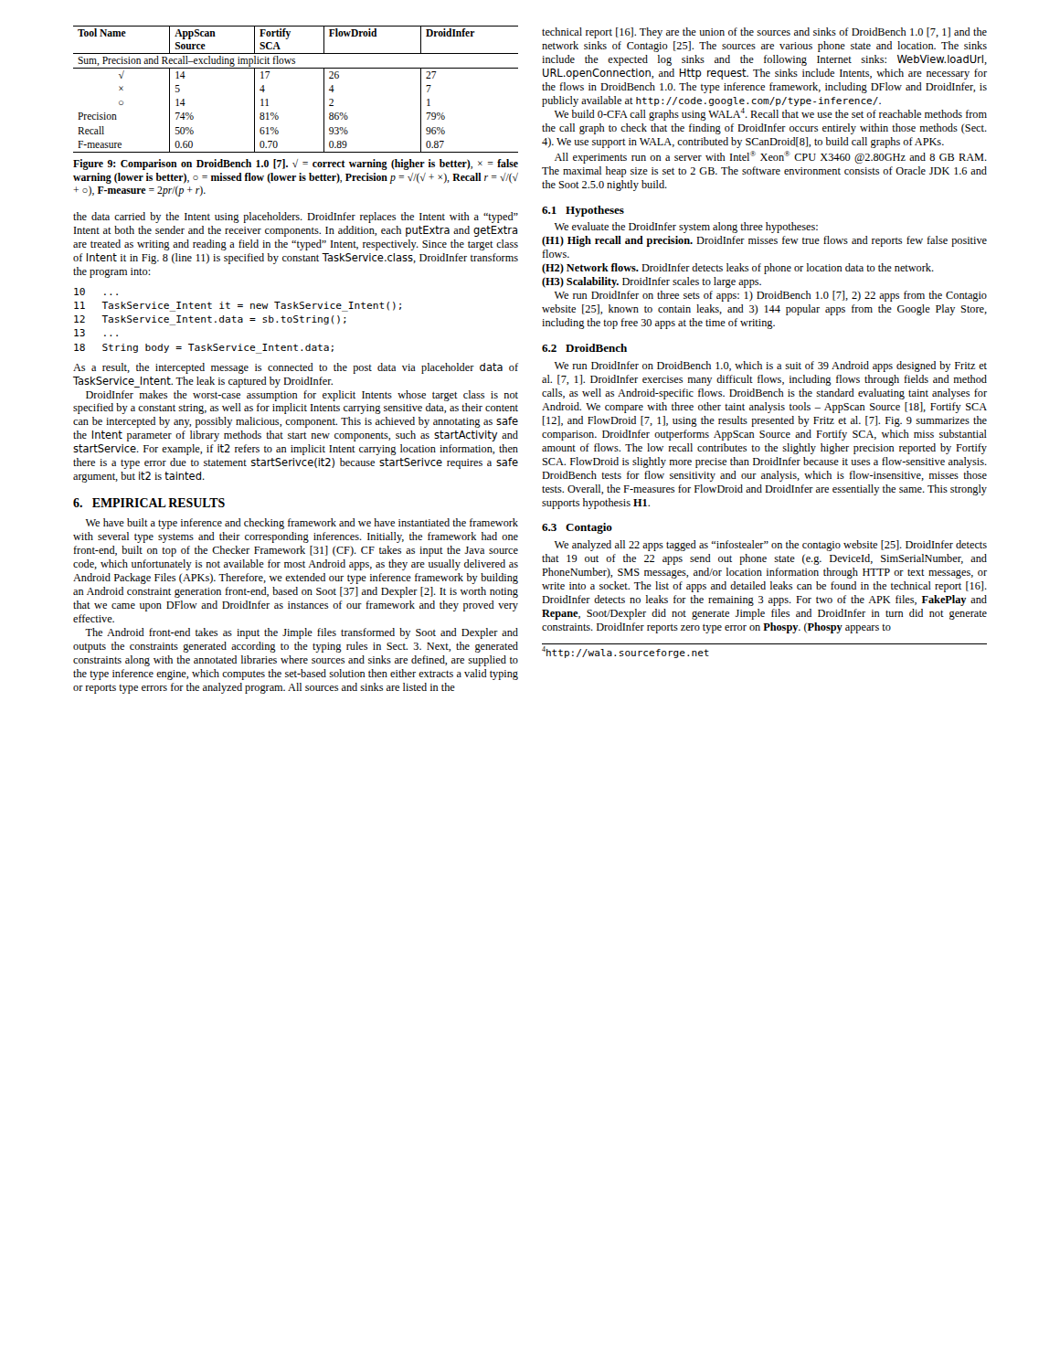| Tool Name | AppScan Source | Fortify SCA | FlowDroid | DroidInfer |
| --- | --- | --- | --- | --- |
| Sum, Precision and Recall–excluding implicit flows |
| √ | 14 | 17 | 26 | 27 |
| × | 5 | 4 | 4 | 7 |
| ○ | 14 | 11 | 2 | 1 |
| Precision | 74% | 81% | 86% | 79% |
| Recall | 50% | 61% | 93% | 96% |
| F-measure | 0.60 | 0.70 | 0.89 | 0.87 |
Figure 9: Comparison on DroidBench 1.0 [7]. √ = correct warning (higher is better), × = false warning (lower is better), ○ = missed flow (lower is better), Precision p = √/(√ + ×), Recall r = √/(√ + ○), F-measure = 2pr/(p + r).
the data carried by the Intent using placeholders. DroidInfer replaces the Intent with a “typed” Intent at both the sender and the receiver components. In addition, each putExtra and getExtra are treated as writing and reading a field in the “typed” Intent, respectively. Since the target class of Intent it in Fig. 8 (line 11) is specified by constant TaskService.class, DroidInfer transforms the program into:
10 ...
11 TaskService_Intent it = new TaskService_Intent();
12 TaskService_Intent.data = sb.toString();
13 ...
18 String body = TaskService_Intent.data;
As a result, the intercepted message is connected to the post data via placeholder data of TaskService_Intent. The leak is captured by DroidInfer.
DroidInfer makes the worst-case assumption for explicit Intents whose target class is not specified by a constant string, as well as for implicit Intents carrying sensitive data, as their content can be intercepted by any, possibly malicious, component. This is achieved by annotating as safe the Intent parameter of library methods that start new components, such as startActivity and startService. For example, if it2 refers to an implicit Intent carrying location information, then there is a type error due to statement startSerivce(it2) because startSerivce requires a safe argument, but it2 is tainted.
6. EMPIRICAL RESULTS
We have built a type inference and checking framework and we have instantiated the framework with several type systems and their corresponding inferences. Initially, the framework had one front-end, built on top of the Checker Framework [31] (CF). CF takes as input the Java source code, which unfortunately is not available for most Android apps, as they are usually delivered as Android Package Files (APKs). Therefore, we extended our type inference framework by building an Android constraint generation front-end, based on Soot [37] and Dexpler [2]. It is worth noting that we came upon DFlow and DroidInfer as instances of our framework and they proved very effective.
The Android front-end takes as input the Jimple files transformed by Soot and Dexpler and outputs the constraints generated according to the typing rules in Sect. 3. Next, the generated constraints along with the annotated libraries where sources and sinks are defined, are supplied to the type inference engine, which computes the set-based solution then either extracts a valid typing or reports type errors for the analyzed program. All sources and sinks are listed in the
technical report [16]. They are the union of the sources and sinks of DroidBench 1.0 [7, 1] and the network sinks of Contagio [25]. The sources are various phone state and location. The sinks include the expected log sinks and the following Internet sinks: WebView.loadUrl, URL.openConnection, and Http request. The sinks include Intents, which are necessary for the flows in DroidBench 1.0. The type inference framework, including DFlow and DroidInfer, is publicly available at http://code.google.com/p/type-inference/.
We build 0-CFA call graphs using WALA4. Recall that we use the set of reachable methods from the call graph to check that the finding of DroidInfer occurs entirely within those methods (Sect. 4). We use support in WALA, contributed by SCanDroid[8], to build call graphs of APKs.
All experiments run on a server with Intel® Xeon® CPU X3460 @2.80GHz and 8 GB RAM. The maximal heap size is set to 2 GB. The software environment consists of Oracle JDK 1.6 and the Soot 2.5.0 nightly build.
6.1 Hypotheses
We evaluate the DroidInfer system along three hypotheses:
(H1) High recall and precision. DroidInfer misses few true flows and reports few false positive flows.
(H2) Network flows. DroidInfer detects leaks of phone or location data to the network.
(H3) Scalability. DroidInfer scales to large apps.
We run DroidInfer on three sets of apps: 1) DroidBench 1.0 [7], 2) 22 apps from the Contagio website [25], known to contain leaks, and 3) 144 popular apps from the Google Play Store, including the top free 30 apps at the time of writing.
6.2 DroidBench
We run DroidInfer on DroidBench 1.0, which is a suit of 39 Android apps designed by Fritz et al. [7, 1]. DroidInfer exercises many difficult flows, including flows through fields and method calls, as well as Android-specific flows. DroidBench is the standard evaluating taint analyses for Android. We compare with three other taint analysis tools – AppScan Source [18], Fortify SCA [12], and FlowDroid [7, 1], using the results presented by Fritz et al. [7]. Fig. 9 summarizes the comparison. DroidInfer outperforms AppScan Source and Fortify SCA, which miss substantial amount of flows. The low recall contributes to the slightly higher precision reported by Fortify SCA. FlowDroid is slightly more precise than DroidInfer because it uses a flow-sensitive analysis. DroidBench tests for flow sensitivity and our analysis, which is flow-insensitive, misses those tests. Overall, the F-measures for FlowDroid and DroidInfer are essentially the same. This strongly supports hypothesis H1.
6.3 Contagio
We analyzed all 22 apps tagged as “infostealer” on the contagio website [25]. DroidInfer detects that 19 out of the 22 apps send out phone state (e.g. DeviceId, SimSerialNumber, and PhoneNumber), SMS messages, and/or location information through HTTP or text messages, or write into a socket. The list of apps and detailed leaks can be found in the technical report [16]. DroidInfer detects no leaks for the remaining 3 apps. For two of the APK files, FakePlay and Repane, Soot/Dexpler did not generate Jimple files and DroidInfer in turn did not generate constraints. DroidInfer reports zero type error on Phospy. (Phospy appears to
4http://wala.sourceforge.net